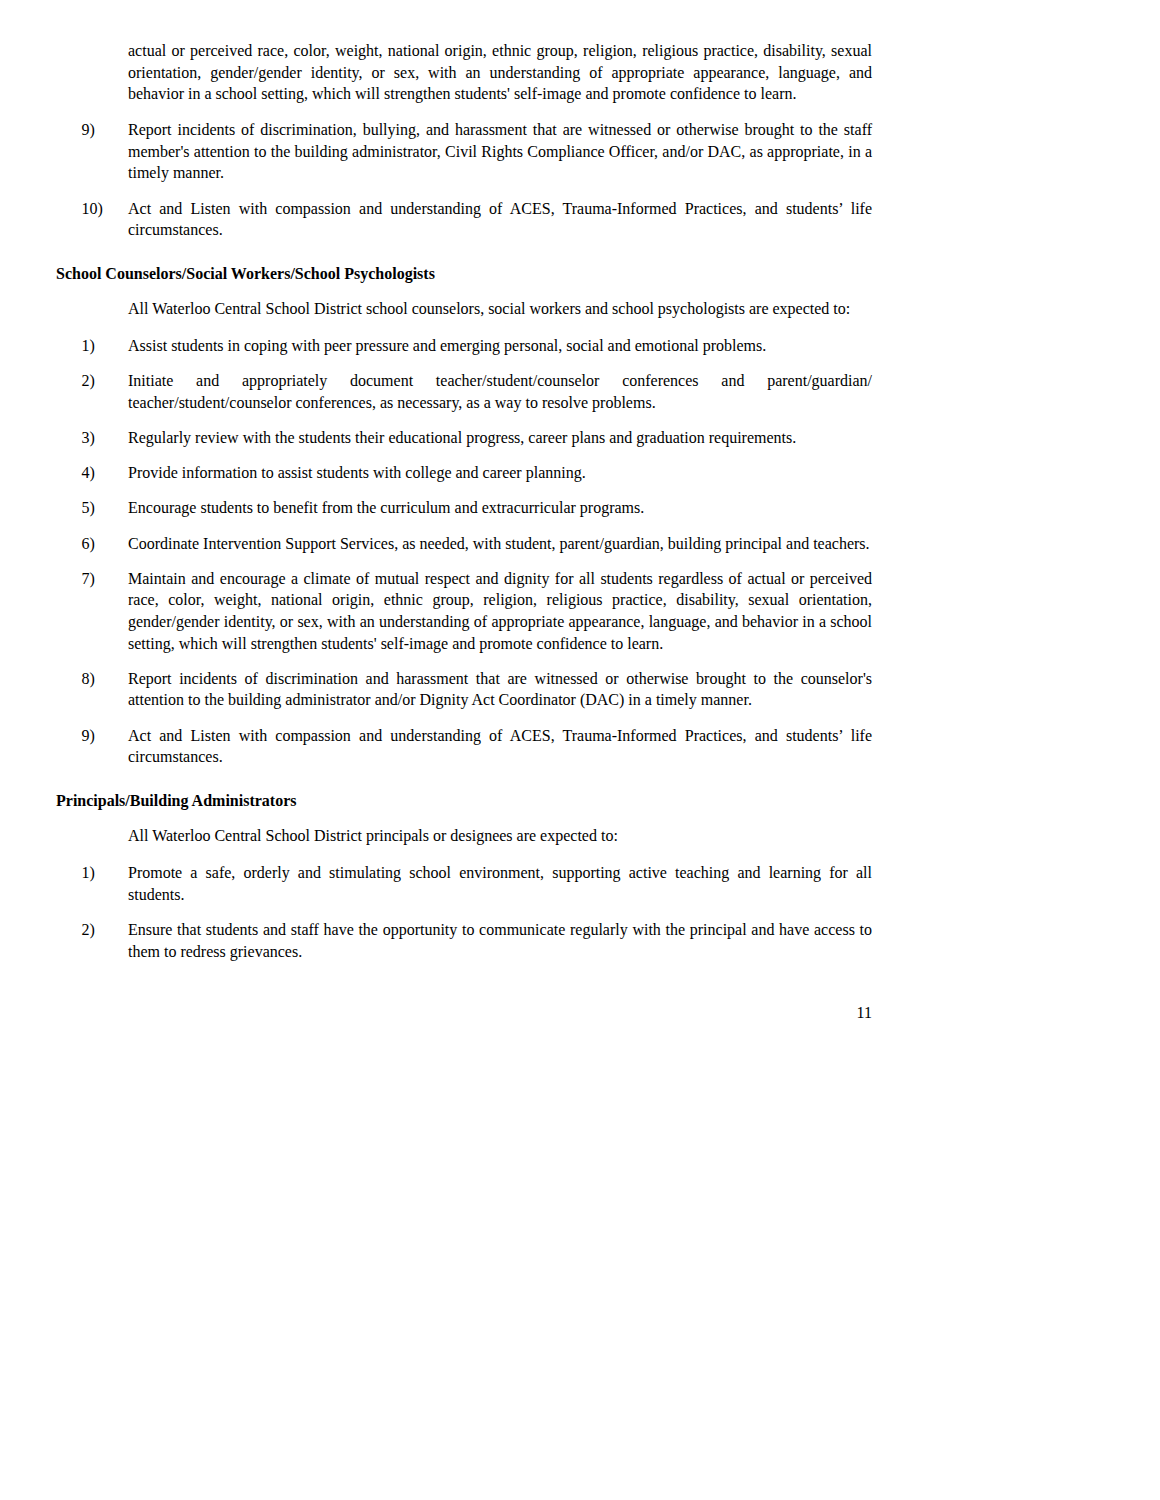actual or perceived race, color, weight, national origin, ethnic group, religion, religious practice, disability, sexual orientation, gender/gender identity, or sex, with an understanding of appropriate appearance, language, and behavior in a school setting, which will strengthen students' self-image and promote confidence to learn.
9) Report incidents of discrimination, bullying, and harassment that are witnessed or otherwise brought to the staff member's attention to the building administrator, Civil Rights Compliance Officer, and/or DAC, as appropriate, in a timely manner.
10) Act and Listen with compassion and understanding of ACES, Trauma-Informed Practices, and students’ life circumstances.
School Counselors/Social Workers/School Psychologists
All Waterloo Central School District school counselors, social workers and school psychologists are expected to:
1) Assist students in coping with peer pressure and emerging personal, social and emotional problems.
2) Initiate and appropriately document teacher/student/counselor conferences and parent/guardian/ teacher/student/counselor conferences, as necessary, as a way to resolve problems.
3) Regularly review with the students their educational progress, career plans and graduation requirements.
4) Provide information to assist students with college and career planning.
5) Encourage students to benefit from the curriculum and extracurricular programs.
6) Coordinate Intervention Support Services, as needed, with student, parent/guardian, building principal and teachers.
7) Maintain and encourage a climate of mutual respect and dignity for all students regardless of actual or perceived race, color, weight, national origin, ethnic group, religion, religious practice, disability, sexual orientation, gender/gender identity, or sex, with an understanding of appropriate appearance, language, and behavior in a school setting, which will strengthen students' self-image and promote confidence to learn.
8) Report incidents of discrimination and harassment that are witnessed or otherwise brought to the counselor's attention to the building administrator and/or Dignity Act Coordinator (DAC) in a timely manner.
9) Act and Listen with compassion and understanding of ACES, Trauma-Informed Practices, and students’ life circumstances.
Principals/Building Administrators
All Waterloo Central School District principals or designees are expected to:
1) Promote a safe, orderly and stimulating school environment, supporting active teaching and learning for all students.
2) Ensure that students and staff have the opportunity to communicate regularly with the principal and have access to them to redress grievances.
11